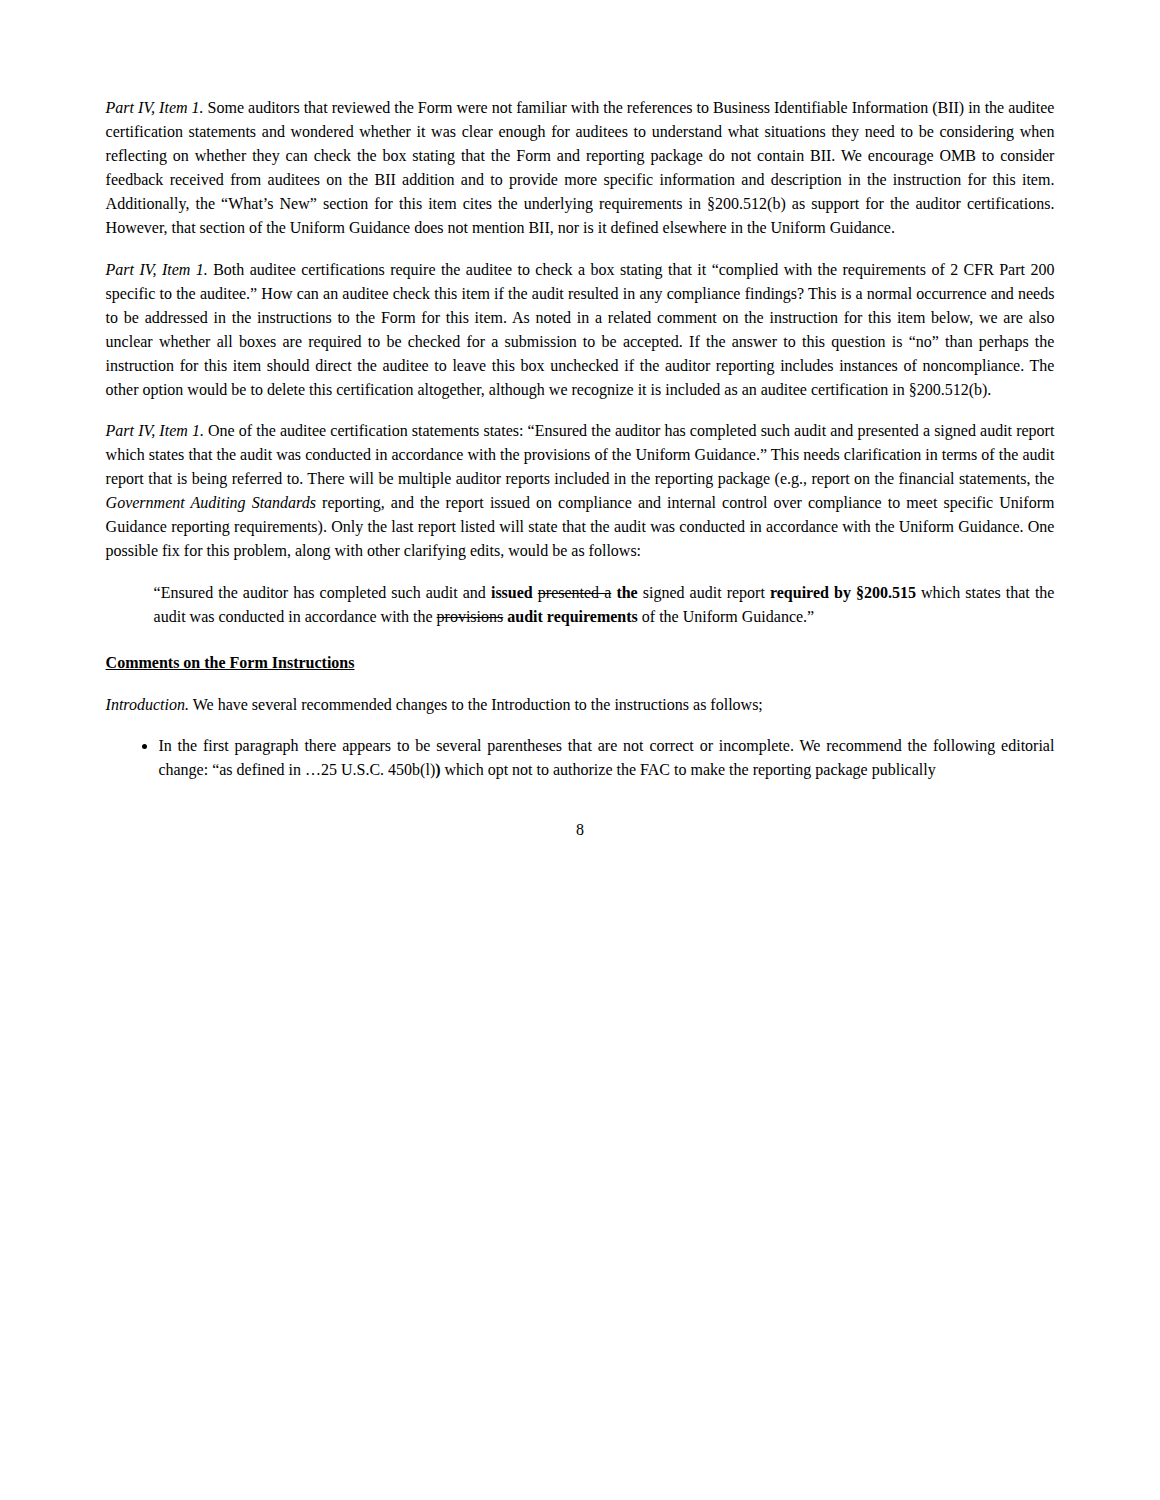Part IV, Item 1. Some auditors that reviewed the Form were not familiar with the references to Business Identifiable Information (BII) in the auditee certification statements and wondered whether it was clear enough for auditees to understand what situations they need to be considering when reflecting on whether they can check the box stating that the Form and reporting package do not contain BII. We encourage OMB to consider feedback received from auditees on the BII addition and to provide more specific information and description in the instruction for this item. Additionally, the “What’s New” section for this item cites the underlying requirements in §200.512(b) as support for the auditor certifications. However, that section of the Uniform Guidance does not mention BII, nor is it defined elsewhere in the Uniform Guidance.
Part IV, Item 1. Both auditee certifications require the auditee to check a box stating that it “complied with the requirements of 2 CFR Part 200 specific to the auditee.” How can an auditee check this item if the audit resulted in any compliance findings? This is a normal occurrence and needs to be addressed in the instructions to the Form for this item. As noted in a related comment on the instruction for this item below, we are also unclear whether all boxes are required to be checked for a submission to be accepted. If the answer to this question is “no” than perhaps the instruction for this item should direct the auditee to leave this box unchecked if the auditor reporting includes instances of noncompliance. The other option would be to delete this certification altogether, although we recognize it is included as an auditee certification in §200.512(b).
Part IV, Item 1. One of the auditee certification statements states: “Ensured the auditor has completed such audit and presented a signed audit report which states that the audit was conducted in accordance with the provisions of the Uniform Guidance.” This needs clarification in terms of the audit report that is being referred to. There will be multiple auditor reports included in the reporting package (e.g., report on the financial statements, the Government Auditing Standards reporting, and the report issued on compliance and internal control over compliance to meet specific Uniform Guidance reporting requirements). Only the last report listed will state that the audit was conducted in accordance with the Uniform Guidance. One possible fix for this problem, along with other clarifying edits, would be as follows:
“Ensured the auditor has completed such audit and issued presented a the signed audit report required by §200.515 which states that the audit was conducted in accordance with the provisions audit requirements of the Uniform Guidance.”
Comments on the Form Instructions
Introduction. We have several recommended changes to the Introduction to the instructions as follows;
In the first paragraph there appears to be several parentheses that are not correct or incomplete. We recommend the following editorial change: “as defined in …25 U.S.C. 450b(l)) which opt not to authorize the FAC to make the reporting package publically
8